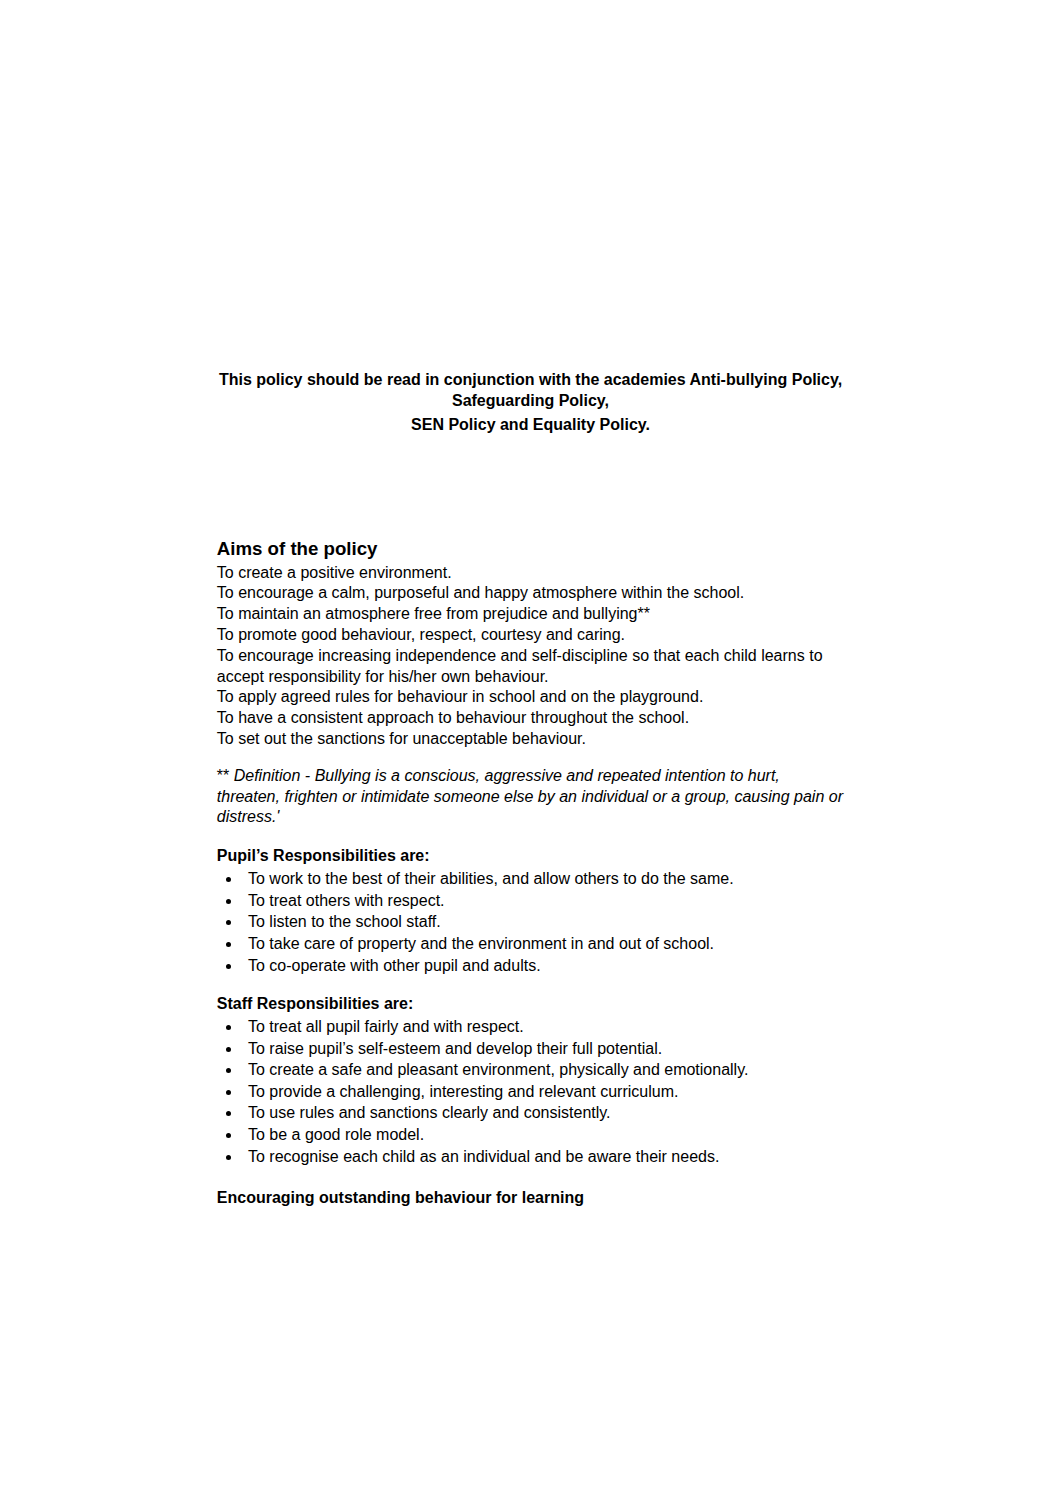This policy should be read in conjunction with the academies Anti-bullying Policy, Safeguarding Policy,
SEN Policy and Equality Policy.
Aims of the policy
To create a positive environment.
To encourage a calm, purposeful and happy atmosphere within the school.
To maintain an atmosphere free from prejudice and bullying**
To promote good behaviour, respect, courtesy and caring.
To encourage increasing independence and self-discipline so that each child learns to accept responsibility for his/her own behaviour.
To apply agreed rules for behaviour in school and on the playground.
To have a consistent approach to behaviour throughout the school.
To set out the sanctions for unacceptable behaviour.
** Definition - Bullying is a conscious, aggressive and repeated intention to hurt, threaten, frighten or intimidate someone else by an individual or a group, causing pain or distress.'
Pupil’s Responsibilities are:
To work to the best of their abilities, and allow others to do the same.
To treat others with respect.
To listen to the school staff.
To take care of property and the environment in and out of school.
To co-operate with other pupil and adults.
Staff Responsibilities are:
To treat all pupil fairly and with respect.
To raise pupil’s self-esteem and develop their full potential.
To create a safe and pleasant environment, physically and emotionally.
To provide a challenging, interesting and relevant curriculum.
To use rules and sanctions clearly and consistently.
To be a good role model.
To recognise each child as an individual and be aware their needs.
Encouraging outstanding behaviour for learning